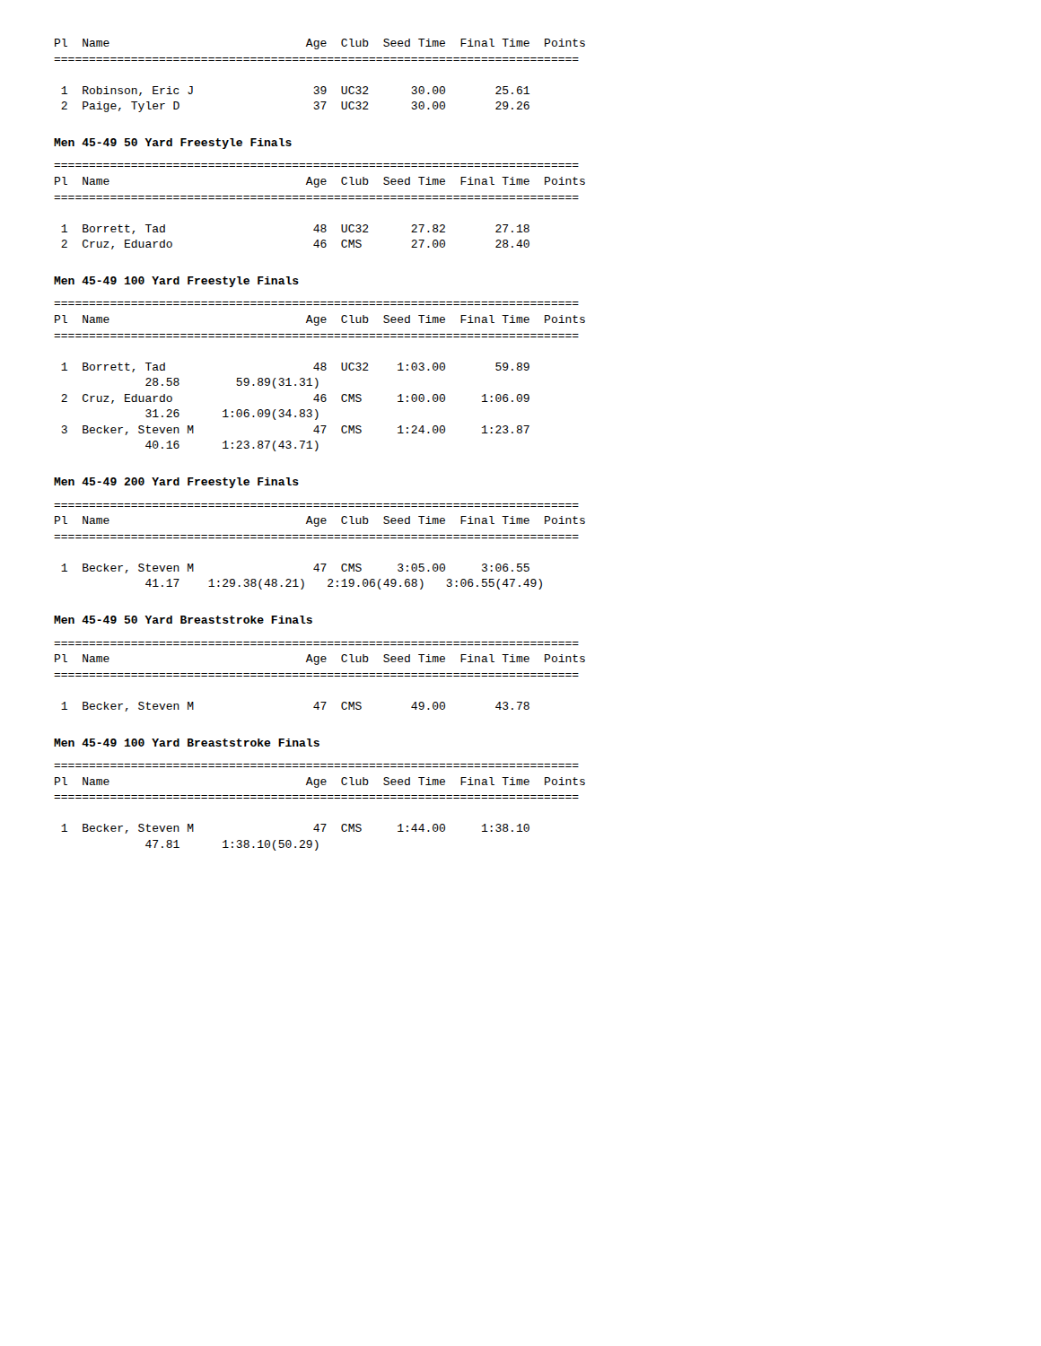Pl  Name                            Age  Club  Seed Time  Final Time  Points
===========================================================================

 1  Robinson, Eric J                 39  UC32      30.00       25.61
 2  Paige, Tyler D                   37  UC32      30.00       29.26
Men 45-49 50 Yard Freestyle Finals
===========================================================================
Pl  Name                            Age  Club  Seed Time  Final Time  Points
===========================================================================

 1  Borrett, Tad                     48  UC32      27.82       27.18
 2  Cruz, Eduardo                    46  CMS       27.00       28.40
Men 45-49 100 Yard Freestyle Finals
===========================================================================
Pl  Name                            Age  Club  Seed Time  Final Time  Points
===========================================================================

 1  Borrett, Tad                     48  UC32    1:03.00       59.89
             28.58        59.89(31.31)
 2  Cruz, Eduardo                    46  CMS     1:00.00     1:06.09
             31.26      1:06.09(34.83)
 3  Becker, Steven M                 47  CMS     1:24.00     1:23.87
             40.16      1:23.87(43.71)
Men 45-49 200 Yard Freestyle Finals
===========================================================================
Pl  Name                            Age  Club  Seed Time  Final Time  Points
===========================================================================

 1  Becker, Steven M                 47  CMS     3:05.00     3:06.55
             41.17    1:29.38(48.21)   2:19.06(49.68)   3:06.55(47.49)
Men 45-49 50 Yard Breaststroke Finals
===========================================================================
Pl  Name                            Age  Club  Seed Time  Final Time  Points
===========================================================================

 1  Becker, Steven M                 47  CMS       49.00       43.78
Men 45-49 100 Yard Breaststroke Finals
===========================================================================
Pl  Name                            Age  Club  Seed Time  Final Time  Points
===========================================================================

 1  Becker, Steven M                 47  CMS     1:44.00     1:38.10
             47.81      1:38.10(50.29)